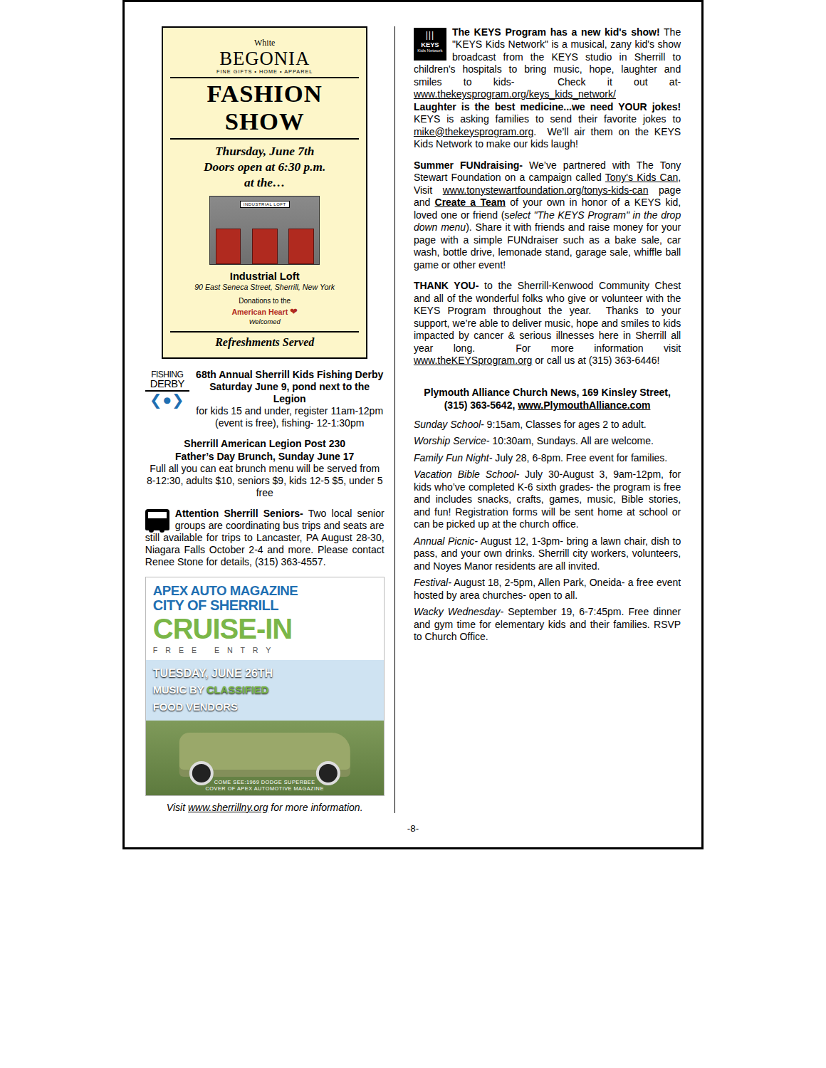White BEGONIA FINE GIFTS • HOME • APPAREL
FASHION SHOW
Thursday, June 7th
Doors open at 6:30 p.m.
at the…
INDUSTRIAL LOFT
Industrial Loft
90 East Seneca Street, Sherrill, New York
Donations to the
American Heart ❤
Welcomed
Refreshments Served
FISHING DERBY ❮●❯
68th Annual Sherrill Kids Fishing Derby
Saturday June 9, pond next to the Legion
for kids 15 and under, register 11am-12pm
(event is free), fishing- 12-1:30pm
Sherrill American Legion Post 230
Father’s Day Brunch, Sunday June 17
Full all you can eat brunch menu will be served from 8-12:30, adults $10, seniors $9, kids 12-5 $5, under 5 free
Attention Sherrill Seniors- Two local senior groups are coordinating bus trips and seats are still available for trips to Lancaster, PA August 28-30, Niagara Falls October 2-4 and more. Please contact Renee Stone for details, (315) 363-4557.
APEX AUTO MAGAZINE
CITY OF SHERRILL
CRUISE-IN
F R E E E N T R Y
TUESDAY, JUNE 26TH
MUSIC BY CLASSIFIED
FOOD VENDORS
COME SEE:1969 DODGE SUPERBEE
COVER OF APEX AUTOMOTIVE MAGAZINE
Visit www.sherrillny.org for more information.
||| KEYS Kids Network
The KEYS Program has a new kid's show! The "KEYS Kids Network" is a musical, zany kid's show broadcast from the KEYS studio in Sherrill to children's hospitals to bring music, hope, laughter and smiles to kids- Check it out at- www.thekeysprogram.org/keys_kids_network/
Laughter is the best medicine...we need YOUR jokes! KEYS is asking families to send their favorite jokes to mike@thekeysprogram.org. We’ll air them on the KEYS Kids Network to make our kids laugh!
Summer FUNdraising- We’ve partnered with The Tony Stewart Foundation on a campaign called Tony's Kids Can, Visit www.tonystewartfoundation.org/tonys-kids-can page and Create a Team of your own in honor of a KEYS kid, loved one or friend (select "The KEYS Program" in the drop down menu). Share it with friends and raise money for your page with a simple FUNdraiser such as a bake sale, car wash, bottle drive, lemonade stand, garage sale, whiffle ball game or other event!
THANK YOU- to the Sherrill-Kenwood Community Chest and all of the wonderful folks who give or volunteer with the KEYS Program throughout the year. Thanks to your support, we’re able to deliver music, hope and smiles to kids impacted by cancer & serious illnesses here in Sherrill all year long. For more information visit www.theKEYSprogram.org or call us at (315) 363-6446!
Plymouth Alliance Church News, 169 Kinsley Street,
(315) 363-5642, www.PlymouthAlliance.com
Sunday School- 9:15am, Classes for ages 2 to adult.
Worship Service- 10:30am, Sundays. All are welcome.
Family Fun Night- July 28, 6-8pm. Free event for families.
Vacation Bible School- July 30-August 3, 9am-12pm, for kids who’ve completed K-6 sixth grades- the program is free and includes snacks, crafts, games, music, Bible stories, and fun! Registration forms will be sent home at school or can be picked up at the church office.
Annual Picnic- August 12, 1-3pm- bring a lawn chair, dish to pass, and your own drinks. Sherrill city workers, volunteers, and Noyes Manor residents are all invited.
Festival- August 18, 2-5pm, Allen Park, Oneida- a free event hosted by area churches- open to all.
Wacky Wednesday- September 19, 6-7:45pm. Free dinner and gym time for elementary kids and their families. RSVP to Church Office.
-8-